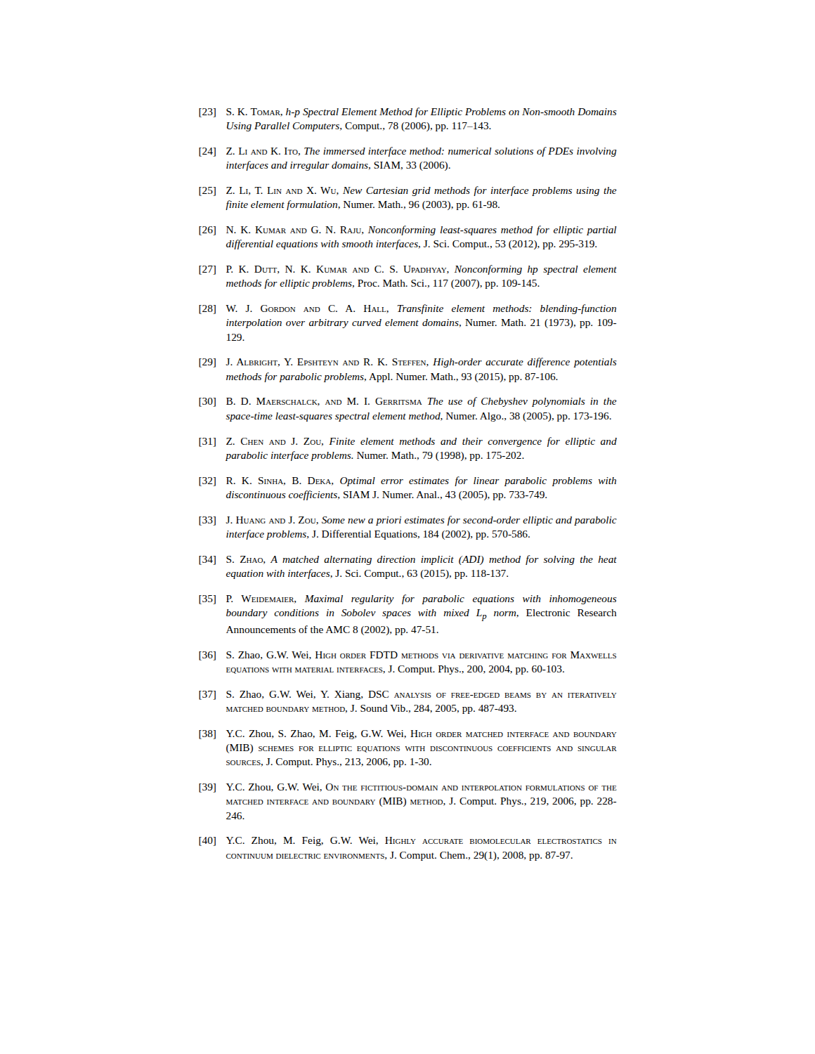[23] S. K. Tomar, h-p Spectral Element Method for Elliptic Problems on Non-smooth Domains Using Parallel Computers, Comput., 78 (2006), pp. 117–143.
[24] Z. Li and K. Ito, The immersed interface method: numerical solutions of PDEs involving interfaces and irregular domains, SIAM, 33 (2006).
[25] Z. Li, T. Lin and X. Wu, New Cartesian grid methods for interface problems using the finite element formulation, Numer. Math., 96 (2003), pp. 61-98.
[26] N. K. Kumar and G. N. Raju, Nonconforming least-squares method for elliptic partial differential equations with smooth interfaces, J. Sci. Comput., 53 (2012), pp. 295-319.
[27] P. K. Dutt, N. K. Kumar and C. S. Upadhyay, Nonconforming hp spectral element methods for elliptic problems, Proc. Math. Sci., 117 (2007), pp. 109-145.
[28] W. J. Gordon and C. A. Hall, Transfinite element methods: blending-function interpolation over arbitrary curved element domains, Numer. Math. 21 (1973), pp. 109-129.
[29] J. Albright, Y. Epshteyn and R. K. Steffen, High-order accurate difference potentials methods for parabolic problems, Appl. Numer. Math., 93 (2015), pp. 87-106.
[30] B. D. Maerschalck, and M. I. Gerritsma The use of Chebyshev polynomials in the space-time least-squares spectral element method, Numer. Algo., 38 (2005), pp. 173-196.
[31] Z. Chen and J. Zou, Finite element methods and their convergence for elliptic and parabolic interface problems. Numer. Math., 79 (1998), pp. 175-202.
[32] R. K. Sinha, B. Deka, Optimal error estimates for linear parabolic problems with discontinuous coefficients, SIAM J. Numer. Anal., 43 (2005), pp. 733-749.
[33] J. Huang and J. Zou, Some new a priori estimates for second-order elliptic and parabolic interface problems, J. Differential Equations, 184 (2002), pp. 570-586.
[34] S. Zhao, A matched alternating direction implicit (ADI) method for solving the heat equation with interfaces, J. Sci. Comput., 63 (2015), pp. 118-137.
[35] P. Weidemaier, Maximal regularity for parabolic equations with inhomogeneous boundary conditions in Sobolev spaces with mixed Lp norm, Electronic Research Announcements of the AMC 8 (2002), pp. 47-51.
[36] S. Zhao, G.W. Wei, High order FDTD methods via derivative matching for Maxwells equations with material interfaces, J. Comput. Phys., 200, 2004, pp. 60-103.
[37] S. Zhao, G.W. Wei, Y. Xiang, DSC analysis of free-edged beams by an iteratively matched boundary method, J. Sound Vib., 284, 2005, pp. 487-493.
[38] Y.C. Zhou, S. Zhao, M. Feig, G.W. Wei, High order matched interface and boundary (MIB) schemes for elliptic equations with discontinuous coefficients and singular sources, J. Comput. Phys., 213, 2006, pp. 1-30.
[39] Y.C. Zhou, G.W. Wei, On the fictitious-domain and interpolation formulations of the matched interface and boundary (MIB) method, J. Comput. Phys., 219, 2006, pp. 228-246.
[40] Y.C. Zhou, M. Feig, G.W. Wei, Highly accurate biomolecular electrostatics in continuum dielectric environments, J. Comput. Chem., 29(1), 2008, pp. 87-97.